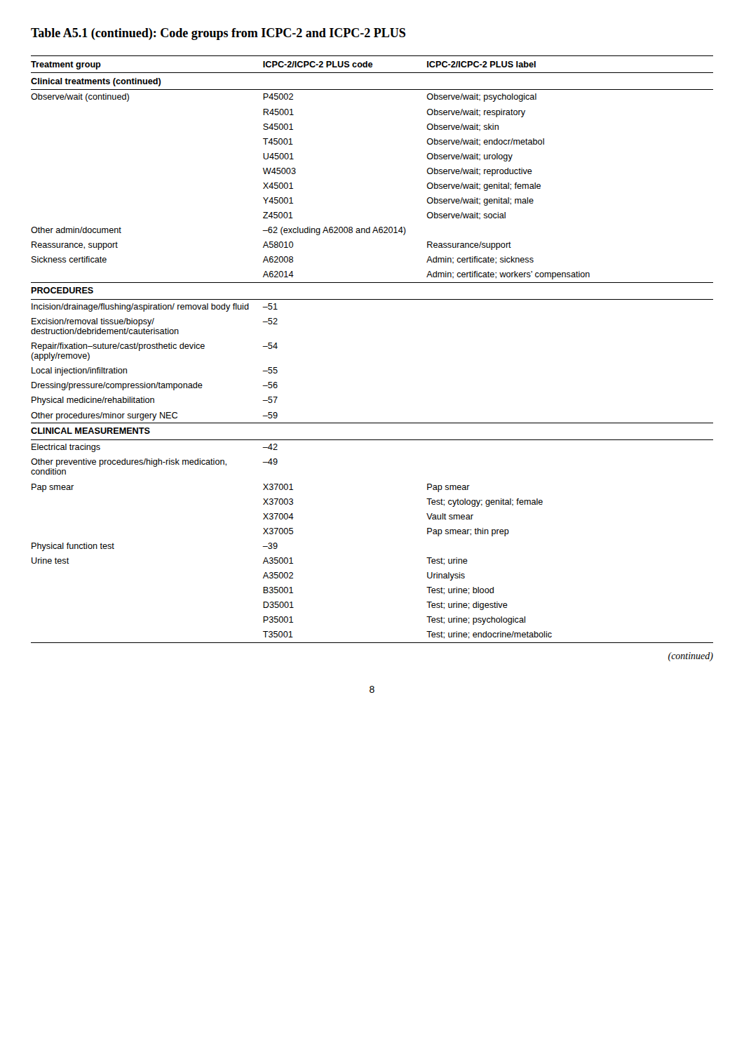Table A5.1 (continued): Code groups from ICPC-2 and ICPC-2 PLUS
| Treatment group | ICPC-2/ICPC-2 PLUS code | ICPC-2/ICPC-2 PLUS label |
| --- | --- | --- |
| Clinical treatments (continued) |
| Observe/wait (continued) | P45002 | Observe/wait; psychological |
| | R45001 | Observe/wait; respiratory |
| | S45001 | Observe/wait; skin |
| | T45001 | Observe/wait; endocr/metabol |
| | U45001 | Observe/wait; urology |
| | W45003 | Observe/wait; reproductive |
| | X45001 | Observe/wait; genital; female |
| | Y45001 | Observe/wait; genital; male |
| | Z45001 | Observe/wait; social |
| Other admin/document | –62 (excluding A62008 and A62014) | |
| Reassurance, support | A58010 | Reassurance/support |
| Sickness certificate | A62008 | Admin; certificate; sickness |
| | A62014 | Admin; certificate; workers’ compensation |
| PROCEDURES |
| Incision/drainage/flushing/aspiration/ removal body fluid | –51 | |
| Excision/removal tissue/biopsy/ destruction/debridement/cauterisation | –52 | |
| Repair/fixation–suture/cast/prosthetic device (apply/remove) | –54 | |
| Local injection/infiltration | –55 | |
| Dressing/pressure/compression/tamponade | –56 | |
| Physical medicine/rehabilitation | –57 | |
| Other procedures/minor surgery NEC | –59 | |
| CLINICAL MEASUREMENTS |
| Electrical tracings | –42 | |
| Other preventive procedures/high-risk medication, condition | –49 | |
| Pap smear | X37001 | Pap smear |
| | X37003 | Test; cytology; genital; female |
| | X37004 | Vault smear |
| | X37005 | Pap smear; thin prep |
| Physical function test | –39 | |
| Urine test | A35001 | Test; urine |
| | A35002 | Urinalysis |
| | B35001 | Test; urine; blood |
| | D35001 | Test; urine; digestive |
| | P35001 | Test; urine; psychological |
| | T35001 | Test; urine; endocrine/metabolic |
(continued)
8